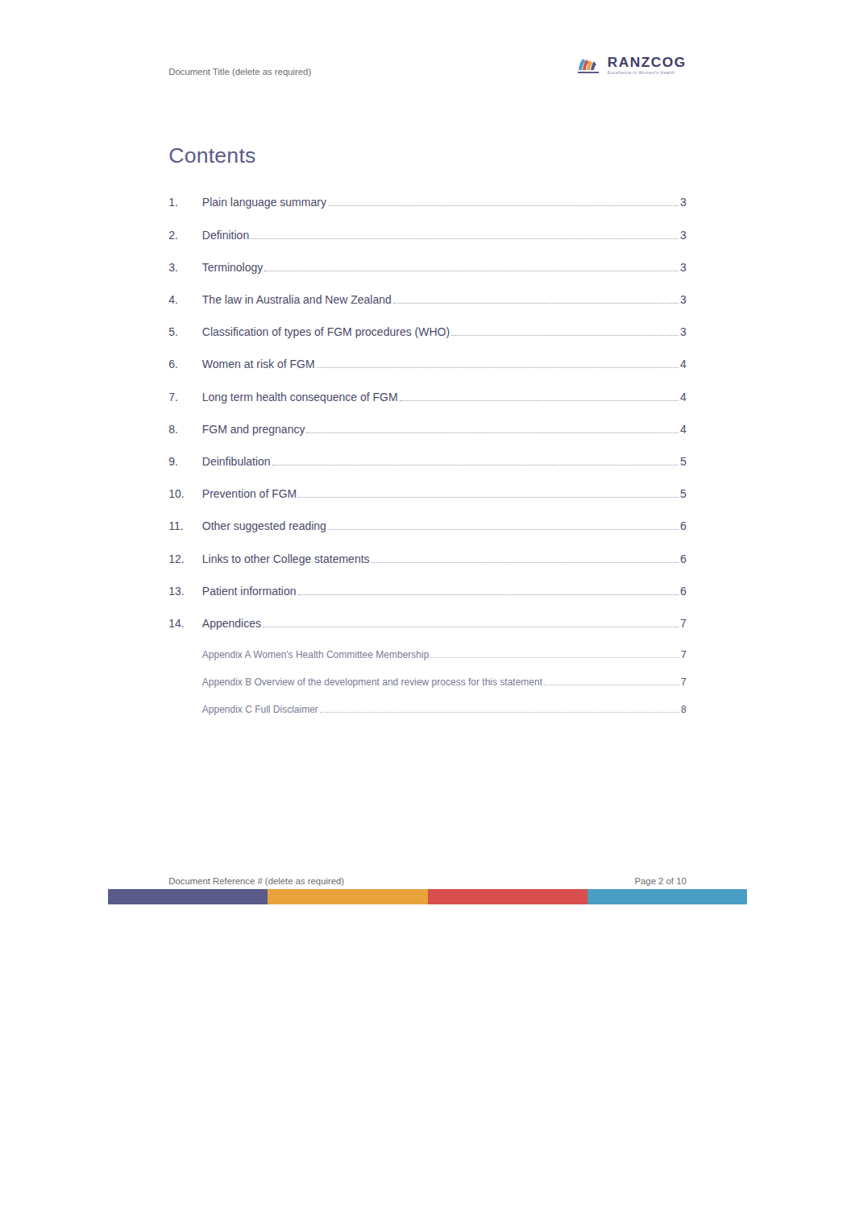Document Title (delete as required)
RANZCOG
Excellence in Women's Health
Contents
1. Plain language summary 3
2. Definition 3
3. Terminology 3
4. The law in Australia and New Zealand 3
5. Classification of types of FGM procedures (WHO) 3
6. Women at risk of FGM 4
7. Long term health consequence of FGM 4
8. FGM and pregnancy 4
9. Deinfibulation 5
10. Prevention of FGM 5
11. Other suggested reading 6
12. Links to other College statements 6
13. Patient information 6
14. Appendices 7
Appendix A Women's Health Committee Membership 7
Appendix B Overview of the development and review process for this statement 7
Appendix C Full Disclaimer 8
Document Reference # (delete as required) Page 2 of 10